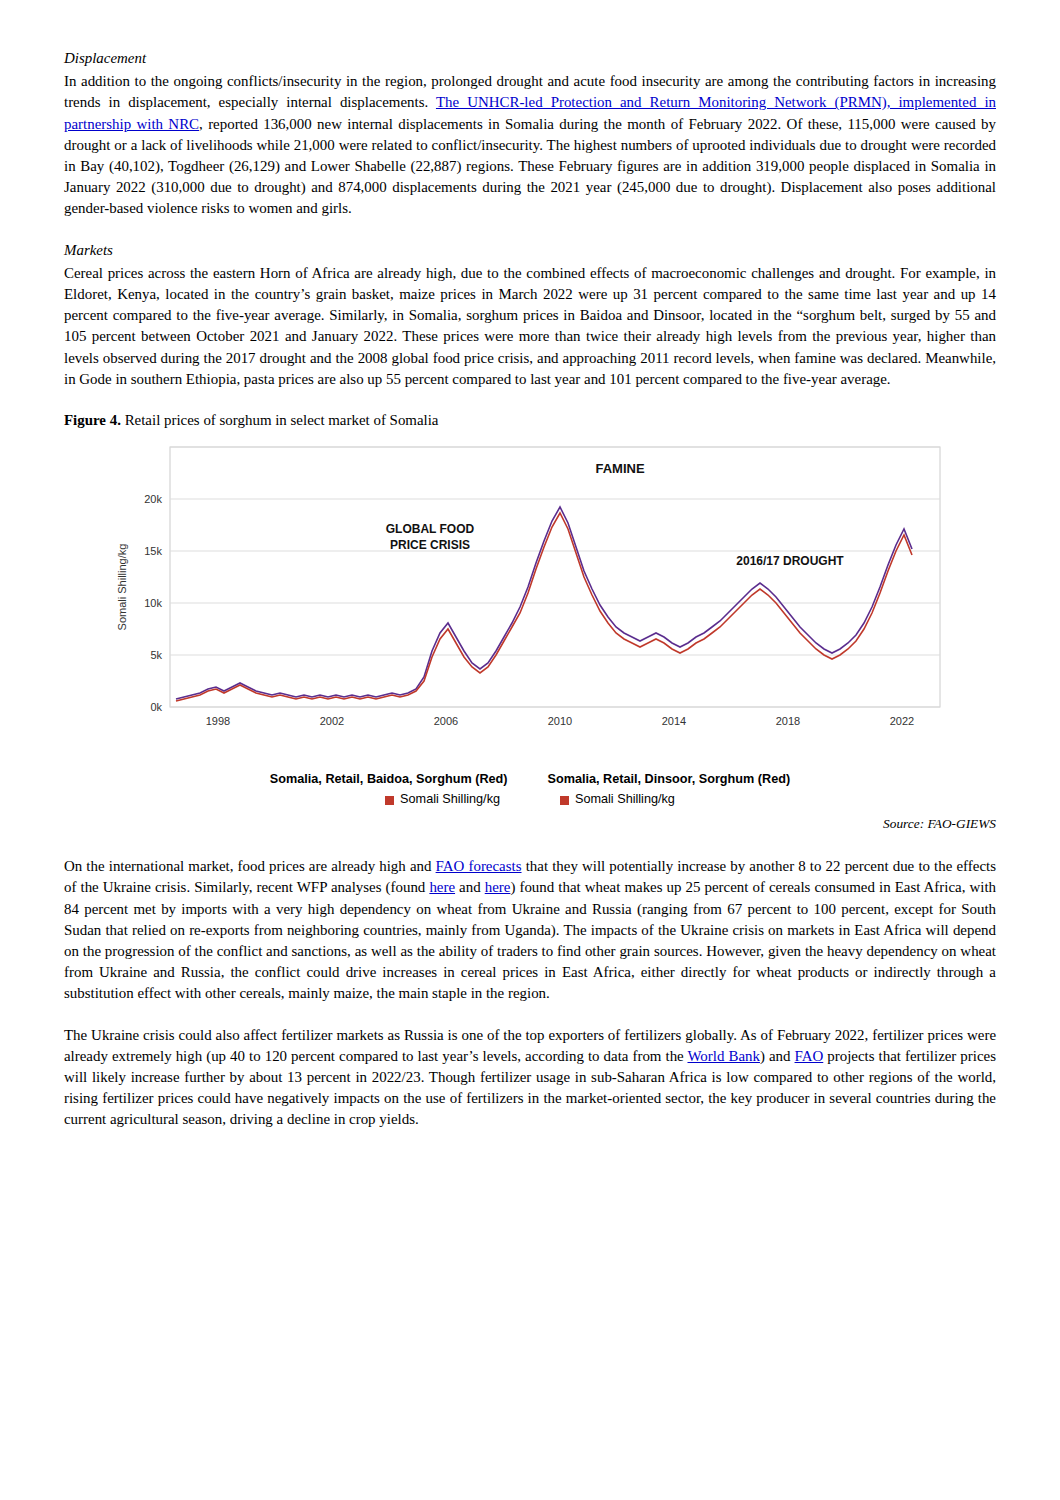Displacement
In addition to the ongoing conflicts/insecurity in the region, prolonged drought and acute food insecurity are among the contributing factors in increasing trends in displacement, especially internal displacements. The UNHCR-led Protection and Return Monitoring Network (PRMN), implemented in partnership with NRC, reported 136,000 new internal displacements in Somalia during the month of February 2022. Of these, 115,000 were caused by drought or a lack of livelihoods while 21,000 were related to conflict/insecurity. The highest numbers of uprooted individuals due to drought were recorded in Bay (40,102), Togdheer (26,129) and Lower Shabelle (22,887) regions. These February figures are in addition 319,000 people displaced in Somalia in January 2022 (310,000 due to drought) and 874,000 displacements during the 2021 year (245,000 due to drought). Displacement also poses additional gender-based violence risks to women and girls.
Markets
Cereal prices across the eastern Horn of Africa are already high, due to the combined effects of macroeconomic challenges and drought. For example, in Eldoret, Kenya, located in the country’s grain basket, maize prices in March 2022 were up 31 percent compared to the same time last year and up 14 percent compared to the five-year average. Similarly, in Somalia, sorghum prices in Baidoa and Dinsoor, located in the “sorghum belt, surged by 55 and 105 percent between October 2021 and January 2022. These prices were more than twice their already high levels from the previous year, higher than levels observed during the 2017 drought and the 2008 global food price crisis, and approaching 2011 record levels, when famine was declared. Meanwhile, in Gode in southern Ethiopia, pasta prices are also up 55 percent compared to last year and 101 percent compared to the five-year average.
Figure 4. Retail prices of sorghum in select market of Somalia
0k 5k 10k 15k 20k Somali Shilling/kg 1998 2002 2006 2010 2014 2018 2022 FAMINE GLOBAL FOOD PRICE CRISIS 2016/17 DROUGHT
Somalia, Retail, Baidoa, Sorghum (Red) Somalia, Retail, Dinsoor, Sorghum (Red)
Somali Shilling/kg Somali Shilling/kg
Source: FAO-GIEWS
On the international market, food prices are already high and FAO forecasts that they will potentially increase by another 8 to 22 percent due to the effects of the Ukraine crisis. Similarly, recent WFP analyses (found here and here) found that wheat makes up 25 percent of cereals consumed in East Africa, with 84 percent met by imports with a very high dependency on wheat from Ukraine and Russia (ranging from 67 percent to 100 percent, except for South Sudan that relied on re-exports from neighboring countries, mainly from Uganda). The impacts of the Ukraine crisis on markets in East Africa will depend on the progression of the conflict and sanctions, as well as the ability of traders to find other grain sources. However, given the heavy dependency on wheat from Ukraine and Russia, the conflict could drive increases in cereal prices in East Africa, either directly for wheat products or indirectly through a substitution effect with other cereals, mainly maize, the main staple in the region.
The Ukraine crisis could also affect fertilizer markets as Russia is one of the top exporters of fertilizers globally. As of February 2022, fertilizer prices were already extremely high (up 40 to 120 percent compared to last year’s levels, according to data from the World Bank) and FAO projects that fertilizer prices will likely increase further by about 13 percent in 2022/23. Though fertilizer usage in sub-Saharan Africa is low compared to other regions of the world, rising fertilizer prices could have negatively impacts on the use of fertilizers in the market-oriented sector, the key producer in several countries during the current agricultural season, driving a decline in crop yields.